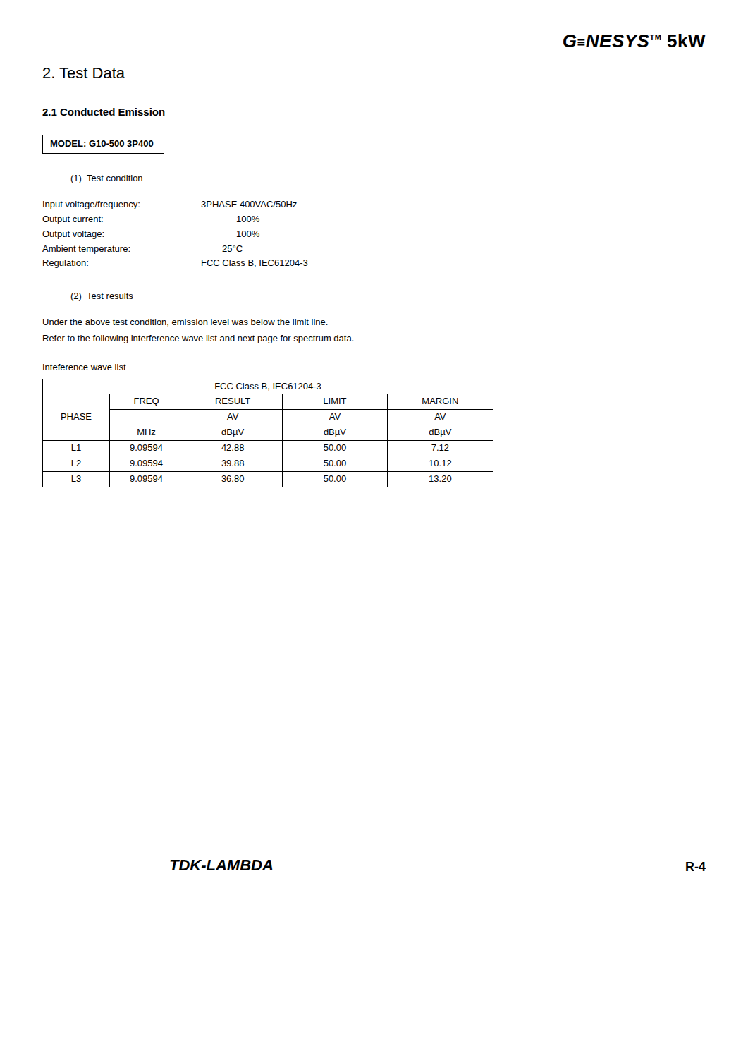G≡NESYS TM 5kW
2. Test Data
2.1 Conducted Emission
MODEL: G10-500 3P400
(1) Test condition
| Input voltage/frequency: | 3PHASE 400VAC/50Hz |
| Output current: | 100% |
| Output voltage: | 100% |
| Ambient temperature: | 25°C |
| Regulation: | FCC Class B, IEC61204-3 |
(2) Test results
Under the above test condition, emission level was below the limit line.
Refer to the following interference wave list and next page for spectrum data.
Inteference wave list
| FCC Class B, IEC61204-3 |
| --- |
| PHASE | FREQ | RESULT | LIMIT | MARGIN |
| | AV | AV | AV |
| MHz | dBµV | dBµV | dBµV |
| L1 | 9.09594 | 42.88 | 50.00 | 7.12 |
| L2 | 9.09594 | 39.88 | 50.00 | 10.12 |
| L3 | 9.09594 | 36.80 | 50.00 | 13.20 |
TDK-LAMBDA
R-4